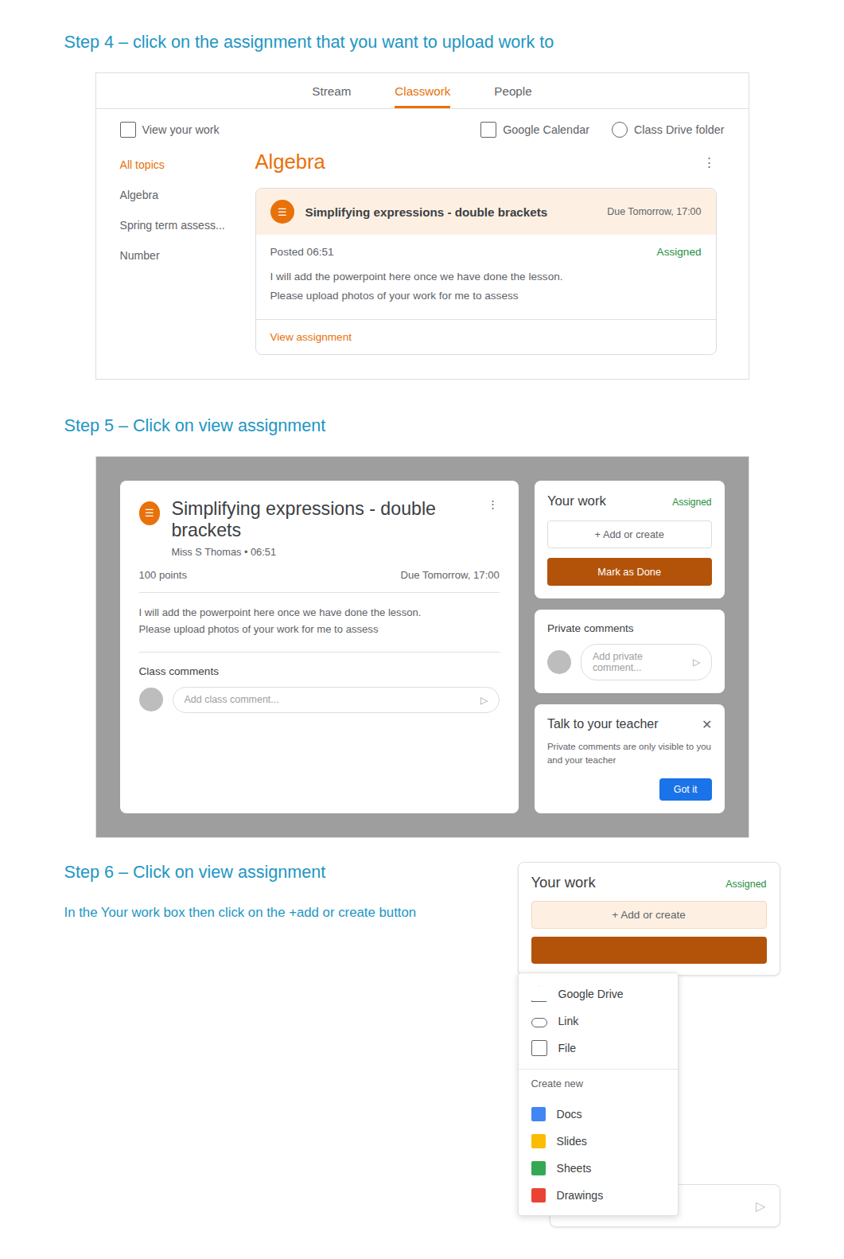Step 4 – click on the assignment that you want to upload work to
Stream Classwork People
View your work
Google Calendar Class Drive folder
All topics
Algebra
Spring term assess...
Number
Algebra ⋮
☰
Simplifying expressions - double brackets
Due Tomorrow, 17:00
Posted 06:51 Assigned
I will add the powerpoint here once we have done the lesson.
Please upload photos of your work for me to assess
View assignment
Step 5 – Click on view assignment
☰
Simplifying expressions - double brackets
Miss S Thomas • 06:51
⋮
100 points Due Tomorrow, 17:00
I will add the powerpoint here once we have done the lesson.
Please upload photos of your work for me to assess
Class comments
Add class comment... ▷
Your work Assigned
+ Add or create
Mark as Done
Private comments
Add private comment... ▷
Talk to your teacher ✕
Private comments are only visible to you and your teacher
Got it
Step 6 – Click on view assignment
In the Your work box then click on the +add or create button
Your work Assigned
+ Add or create
Google Drive
Link
File
Create new
Docs
Slides
Sheets
Drawings
▷